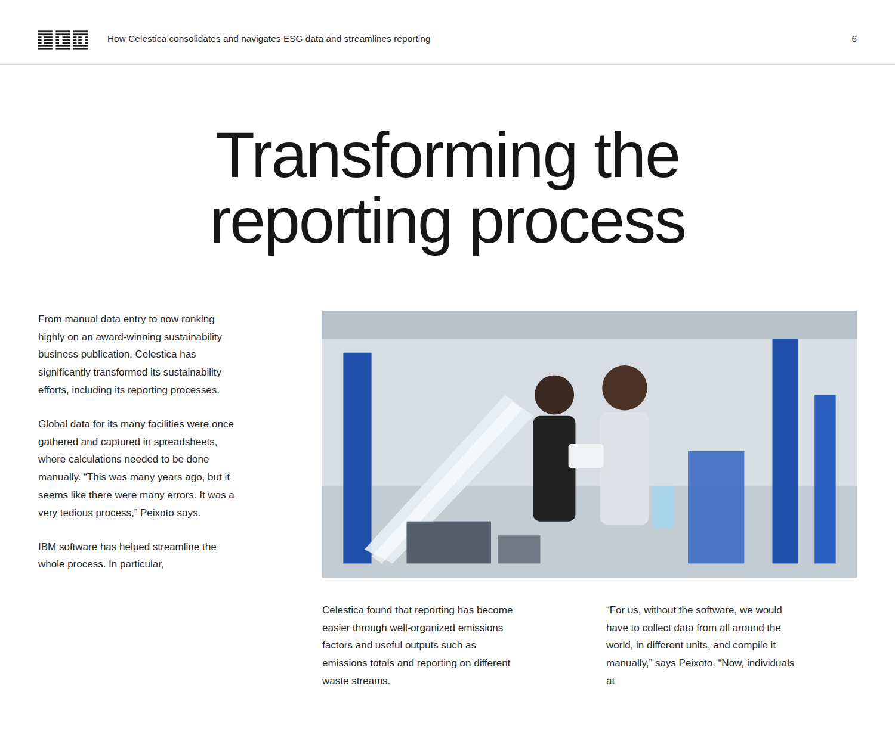How Celestica consolidates and navigates ESG data and streamlines reporting
6
Transforming the reporting process
From manual data entry to now ranking highly on an award-winning sustainability business publication, Celestica has significantly transformed its sustainability efforts, including its reporting processes.
Global data for its many facilities were once gathered and captured in spreadsheets, where calculations needed to be done manually. “This was many years ago, but it seems like there were many errors. It was a very tedious process,” Peixoto says.
IBM software has helped streamline the whole process. In particular,
Celestica found that reporting has become easier through well-organized emissions factors and useful outputs such as emissions totals and reporting on different waste streams.
“For us, without the software, we would have to collect data from all around the world, in different units, and compile it manually,” says Peixoto. “Now, individuals at